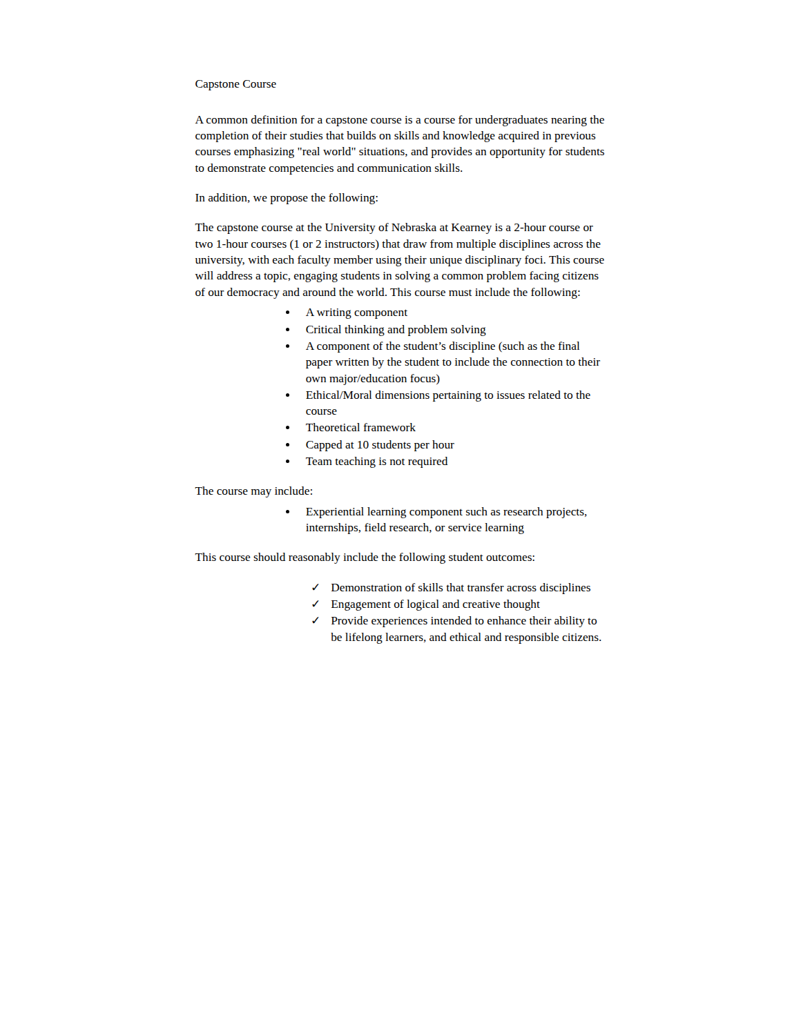Capstone Course
A common definition for a capstone course is a course for undergraduates nearing the completion of their studies that builds on skills and knowledge acquired in previous courses emphasizing "real world" situations, and provides an opportunity for students to demonstrate competencies and communication skills.
In addition, we propose the following:
The capstone course at the University of Nebraska at Kearney is a 2-hour course or two 1-hour courses (1 or 2 instructors) that draw from multiple disciplines across the university, with each faculty member using their unique disciplinary foci. This course will address a topic, engaging students in solving a common problem facing citizens of our democracy and around the world. This course must include the following:
A writing component
Critical thinking and problem solving
A component of the student’s discipline (such as the final paper written by the student to include the connection to their own major/education focus)
Ethical/Moral dimensions pertaining to issues related to the course
Theoretical framework
Capped at 10 students per hour
Team teaching is not required
The course may include:
Experiential learning component such as research projects, internships, field research, or service learning
This course should reasonably include the following student outcomes:
Demonstration of skills that transfer across disciplines
Engagement of logical and creative thought
Provide experiences intended to enhance their ability to be lifelong learners, and ethical and responsible citizens.